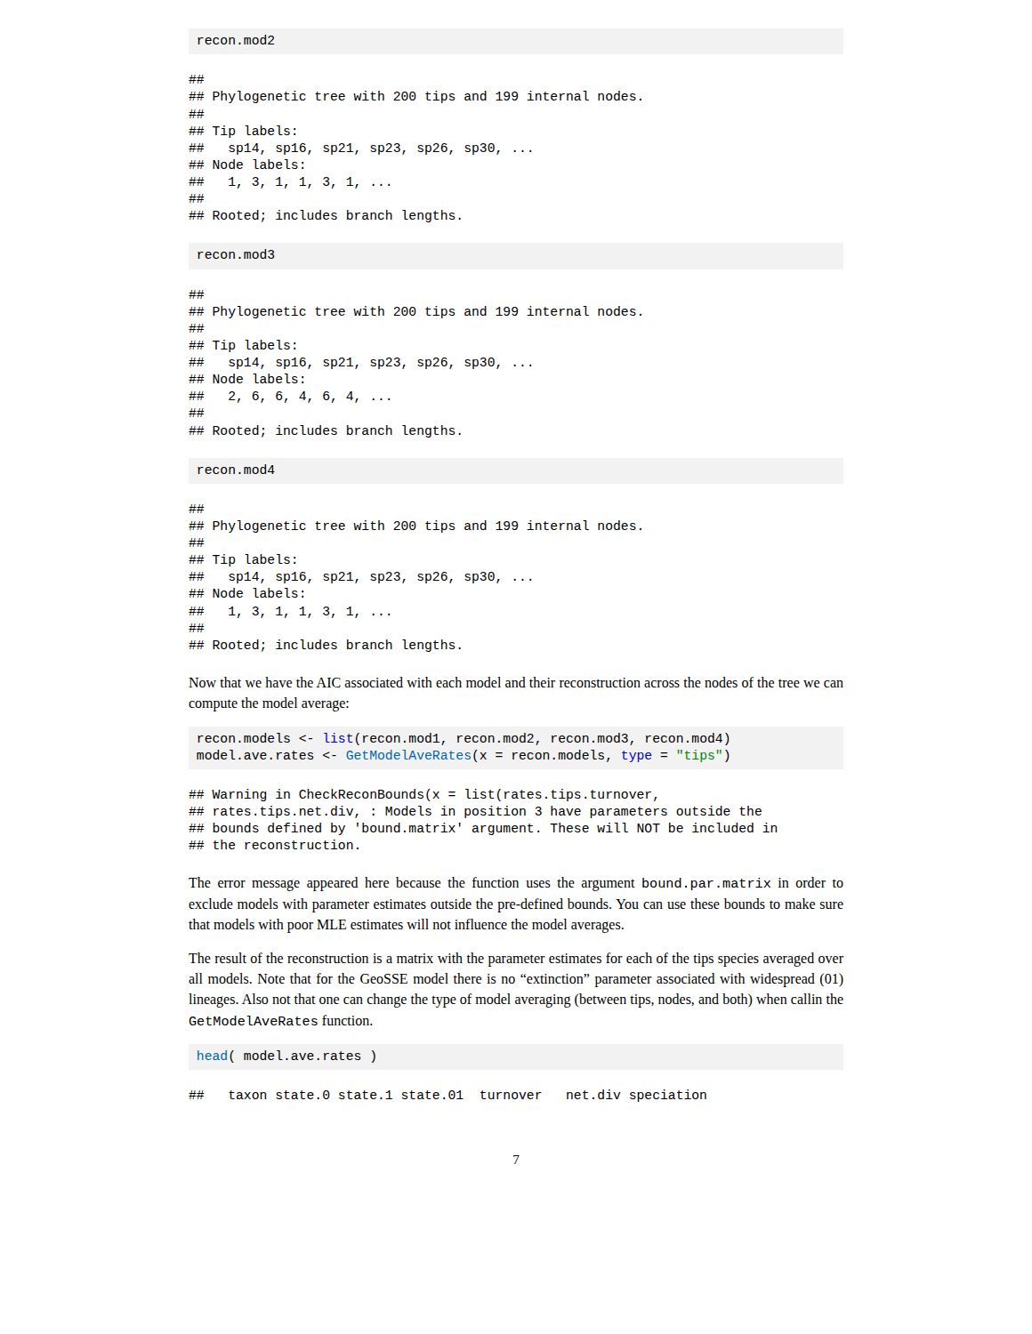recon.mod2
## 
## Phylogenetic tree with 200 tips and 199 internal nodes.
## 
## Tip labels:
##   sp14, sp16, sp21, sp23, sp26, sp30, ...
## Node labels:
##   1, 3, 1, 1, 3, 1, ...
## 
## Rooted; includes branch lengths.
recon.mod3
## 
## Phylogenetic tree with 200 tips and 199 internal nodes.
## 
## Tip labels:
##   sp14, sp16, sp21, sp23, sp26, sp30, ...
## Node labels:
##   2, 6, 6, 4, 6, 4, ...
## 
## Rooted; includes branch lengths.
recon.mod4
## 
## Phylogenetic tree with 200 tips and 199 internal nodes.
## 
## Tip labels:
##   sp14, sp16, sp21, sp23, sp26, sp30, ...
## Node labels:
##   1, 3, 1, 1, 3, 1, ...
## 
## Rooted; includes branch lengths.
Now that we have the AIC associated with each model and their reconstruction across the nodes of the tree we can compute the model average:
recon.models <- list(recon.mod1, recon.mod2, recon.mod3, recon.mod4)
model.ave.rates <- GetModelAveRates(x = recon.models, type = "tips")
## Warning in CheckReconBounds(x = list(rates.tips.turnover, 
## rates.tips.net.div, : Models in position 3 have parameters outside the
## bounds defined by 'bound.matrix' argument. These will NOT be included in
## the reconstruction.
The error message appeared here because the function uses the argument bound.par.matrix in order to exclude models with parameter estimates outside the pre-defined bounds. You can use these bounds to make sure that models with poor MLE estimates will not influence the model averages.
The result of the reconstruction is a matrix with the parameter estimates for each of the tips species averaged over all models. Note that for the GeoSSE model there is no “extinction” parameter associated with widespread (01) lineages. Also not that one can change the type of model averaging (between tips, nodes, and both) when callin the GetModelAveRates function.
head( model.ave.rates )
##   taxon state.0 state.1 state.01  turnover   net.div speciation
7